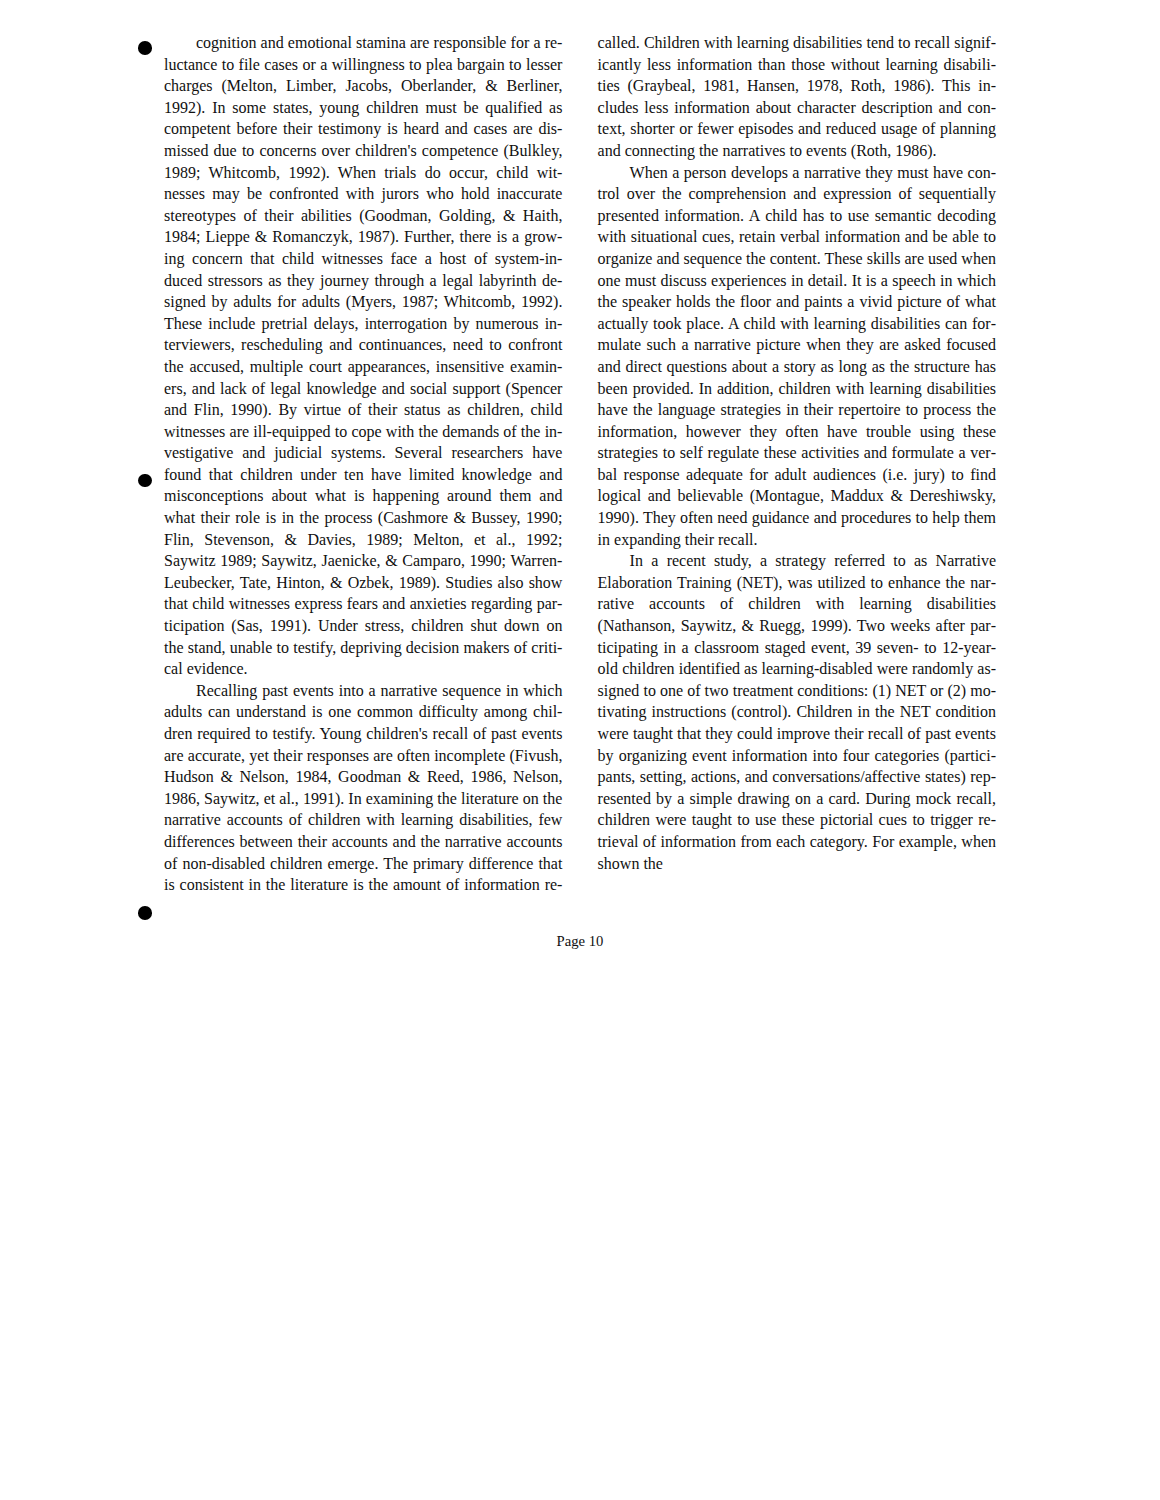cognition and emotional stamina are responsible for a reluctance to file cases or a willingness to plea bargain to lesser charges (Melton, Limber, Jacobs, Oberlander, & Berliner, 1992). In some states, young children must be qualified as competent before their testimony is heard and cases are dismissed due to concerns over children's competence (Bulkley, 1989; Whitcomb, 1992). When trials do occur, child witnesses may be confronted with jurors who hold inaccurate stereotypes of their abilities (Goodman, Golding, & Haith, 1984; Lieppe & Romanczyk, 1987). Further, there is a growing concern that child witnesses face a host of system-induced stressors as they journey through a legal labyrinth designed by adults for adults (Myers, 1987; Whitcomb, 1992). These include pretrial delays, interrogation by numerous interviewers, rescheduling and continuances, need to confront the accused, multiple court appearances, insensitive examiners, and lack of legal knowledge and social support (Spencer and Flin, 1990). By virtue of their status as children, child witnesses are ill-equipped to cope with the demands of the investigative and judicial systems. Several researchers have found that children under ten have limited knowledge and misconceptions about what is happening around them and what their role is in the process (Cashmore & Bussey, 1990; Flin, Stevenson, & Davies, 1989; Melton, et al., 1992; Saywitz 1989; Saywitz, Jaenicke, & Camparo, 1990; Warren-Leubecker, Tate, Hinton, & Ozbek, 1989). Studies also show that child witnesses express fears and anxieties regarding participation (Sas, 1991). Under stress, children shut down on the stand, unable to testify, depriving decision makers of critical evidence.
Recalling past events into a narrative sequence in which adults can understand is one common difficulty among children required to testify. Young children's recall of past events are accurate, yet their responses are often incomplete (Fivush, Hudson & Nelson, 1984, Goodman & Reed, 1986, Nelson, 1986, Saywitz, et al., 1991). In examining the literature on the narrative accounts of children with learning disabilities, few differences between their accounts and the narrative accounts of non-disabled children emerge. The primary difference that is consistent in the literature is the amount of information recalled. Children with learning disabilities tend to recall significantly less information than those without learning disabilities (Graybeal, 1981, Hansen, 1978, Roth, 1986). This includes less information about character description and context, shorter or fewer episodes and reduced usage of planning and connecting the narratives to events (Roth, 1986).
When a person develops a narrative they must have control over the comprehension and expression of sequentially presented information. A child has to use semantic decoding with situational cues, retain verbal information and be able to organize and sequence the content. These skills are used when one must discuss experiences in detail. It is a speech in which the speaker holds the floor and paints a vivid picture of what actually took place. A child with learning disabilities can formulate such a narrative picture when they are asked focused and direct questions about a story as long as the structure has been provided. In addition, children with learning disabilities have the language strategies in their repertoire to process the information, however they often have trouble using these strategies to self regulate these activities and formulate a verbal response adequate for adult audiences (i.e. jury) to find logical and believable (Montague, Maddux & Dereshiwsky, 1990). They often need guidance and procedures to help them in expanding their recall.
In a recent study, a strategy referred to as Narrative Elaboration Training (NET), was utilized to enhance the narrative accounts of children with learning disabilities (Nathanson, Saywitz, & Ruegg, 1999). Two weeks after participating in a classroom staged event, 39 seven- to 12-year-old children identified as learning-disabled were randomly assigned to one of two treatment conditions: (1) NET or (2) motivating instructions (control). Children in the NET condition were taught that they could improve their recall of past events by organizing event information into four categories (participants, setting, actions, and conversations/affective states) represented by a simple drawing on a card. During mock recall, children were taught to use these pictorial cues to trigger retrieval of information from each category. For example, when shown the
Page 10